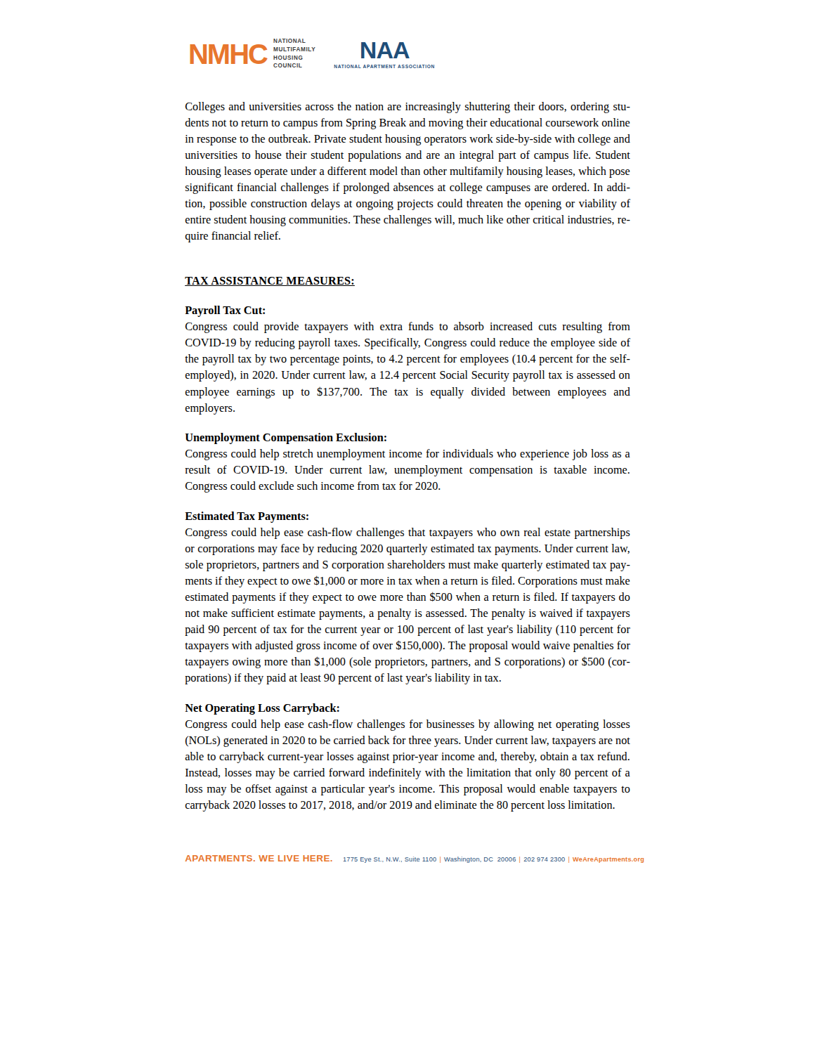NMHC
National
Multifamily
Housing
Council
NAA
National Apartment Association
Colleges and universities across the nation are increasingly shuttering their doors, ordering students not to return to campus from Spring Break and moving their educational coursework online in response to the outbreak. Private student housing operators work side-by-side with college and universities to house their student populations and are an integral part of campus life. Student housing leases operate under a different model than other multifamily housing leases, which pose significant financial challenges if prolonged absences at college campuses are ordered. In addition, possible construction delays at ongoing projects could threaten the opening or viability of entire student housing communities. These challenges will, much like other critical industries, require financial relief.
TAX ASSISTANCE MEASURES:
Payroll Tax Cut:
Congress could provide taxpayers with extra funds to absorb increased cuts resulting from COVID-19 by reducing payroll taxes. Specifically, Congress could reduce the employee side of the payroll tax by two percentage points, to 4.2 percent for employees (10.4 percent for the self-employed), in 2020. Under current law, a 12.4 percent Social Security payroll tax is assessed on employee earnings up to $137,700. The tax is equally divided between employees and employers.
Unemployment Compensation Exclusion:
Congress could help stretch unemployment income for individuals who experience job loss as a result of COVID-19. Under current law, unemployment compensation is taxable income. Congress could exclude such income from tax for 2020.
Estimated Tax Payments:
Congress could help ease cash-flow challenges that taxpayers who own real estate partnerships or corporations may face by reducing 2020 quarterly estimated tax payments. Under current law, sole proprietors, partners and S corporation shareholders must make quarterly estimated tax payments if they expect to owe $1,000 or more in tax when a return is filed. Corporations must make estimated payments if they expect to owe more than $500 when a return is filed. If taxpayers do not make sufficient estimate payments, a penalty is assessed. The penalty is waived if taxpayers paid 90 percent of tax for the current year or 100 percent of last year's liability (110 percent for taxpayers with adjusted gross income of over $150,000). The proposal would waive penalties for taxpayers owing more than $1,000 (sole proprietors, partners, and S corporations) or $500 (corporations) if they paid at least 90 percent of last year's liability in tax.
Net Operating Loss Carryback:
Congress could help ease cash-flow challenges for businesses by allowing net operating losses (NOLs) generated in 2020 to be carried back for three years. Under current law, taxpayers are not able to carryback current-year losses against prior-year income and, thereby, obtain a tax refund. Instead, losses may be carried forward indefinitely with the limitation that only 80 percent of a loss may be offset against a particular year's income. This proposal would enable taxpayers to carryback 2020 losses to 2017, 2018, and/or 2019 and eliminate the 80 percent loss limitation.
APARTMENTS. WE LIVE HERE. 1775 Eye St., N.W., Suite 1100|Washington, DC 20006|202 974 2300|WeAreApartments.org